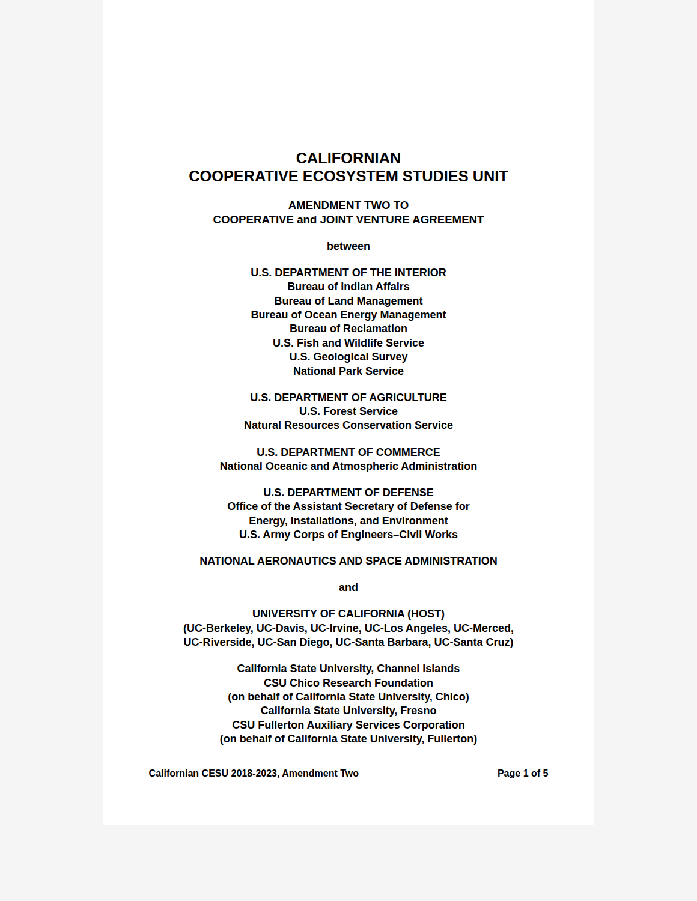CALIFORNIAN
COOPERATIVE ECOSYSTEM STUDIES UNIT
AMENDMENT TWO TO
COOPERATIVE and JOINT VENTURE AGREEMENT
between
U.S. DEPARTMENT OF THE INTERIOR
Bureau of Indian Affairs
Bureau of Land Management
Bureau of Ocean Energy Management
Bureau of Reclamation
U.S. Fish and Wildlife Service
U.S. Geological Survey
National Park Service
U.S. DEPARTMENT OF AGRICULTURE
U.S. Forest Service
Natural Resources Conservation Service
U.S. DEPARTMENT OF COMMERCE
National Oceanic and Atmospheric Administration
U.S. DEPARTMENT OF DEFENSE
Office of the Assistant Secretary of Defense for
Energy, Installations, and Environment
U.S. Army Corps of Engineers–Civil Works
NATIONAL AERONAUTICS AND SPACE ADMINISTRATION
and
UNIVERSITY OF CALIFORNIA (HOST)
(UC-Berkeley, UC-Davis, UC-Irvine, UC-Los Angeles, UC-Merced,
UC-Riverside, UC-San Diego, UC-Santa Barbara, UC-Santa Cruz)
California State University, Channel Islands
CSU Chico Research Foundation
(on behalf of California State University, Chico)
California State University, Fresno
CSU Fullerton Auxiliary Services Corporation
(on behalf of California State University, Fullerton)
Californian CESU 2018-2023, Amendment Two Page 1 of 5